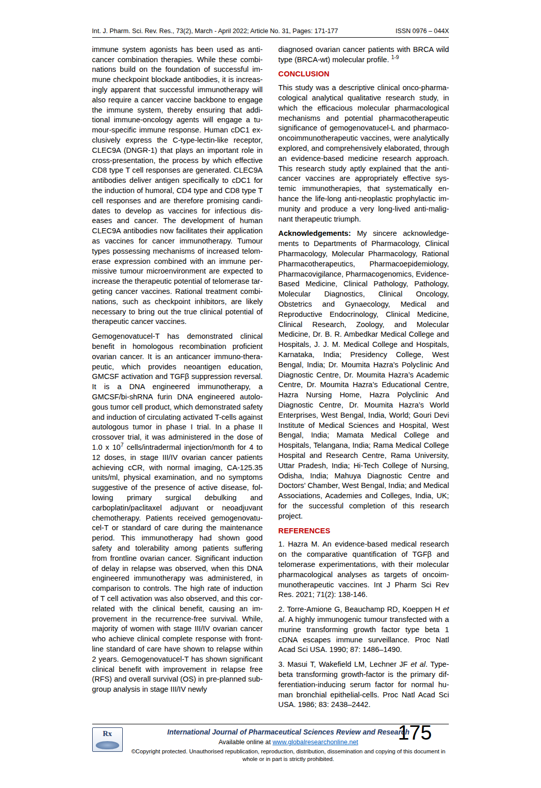Int. J. Pharm. Sci. Rev. Res., 73(2), March - April 2022; Article No. 31, Pages: 171-177
ISSN 0976 – 044X
immune system agonists has been used as anti-cancer combination therapies. While these combinations build on the foundation of successful immune checkpoint blockade antibodies, it is increasingly apparent that successful immunotherapy will also require a cancer vaccine backbone to engage the immune system, thereby ensuring that additional immune-oncology agents will engage a tumour-specific immune response. Human cDC1 exclusively express the C-type-lectin-like receptor, CLEC9A (DNGR-1) that plays an important role in cross-presentation, the process by which effective CD8 type T cell responses are generated. CLEC9A antibodies deliver antigen specifically to cDC1 for the induction of humoral, CD4 type and CD8 type T cell responses and are therefore promising candidates to develop as vaccines for infectious diseases and cancer. The development of human CLEC9A antibodies now facilitates their application as vaccines for cancer immunotherapy. Tumour types possessing mechanisms of increased telomerase expression combined with an immune permissive tumour microenvironment are expected to increase the therapeutic potential of telomerase targeting cancer vaccines. Rational treatment combinations, such as checkpoint inhibitors, are likely necessary to bring out the true clinical potential of therapeutic cancer vaccines.
Gemogenovatucel-T has demonstrated clinical benefit in homologous recombination proficient ovarian cancer. It is an anticancer immuno-therapeutic, which provides neoantigen education, GMCSF activation and TGFβ suppression reversal. It is a DNA engineered immunotherapy, a GMCSF/bi-shRNA furin DNA engineered autologous tumor cell product, which demonstrated safety and induction of circulating activated T-cells against autologous tumor in phase I trial. In a phase II crossover trial, it was administered in the dose of 1.0 x 107 cells/intradermal injection/month for 4 to 12 doses, in stage III/IV ovarian cancer patients achieving cCR, with normal imaging, CA-125.35 units/ml, physical examination, and no symptoms suggestive of the presence of active disease, following primary surgical debulking and carboplatin/paclitaxel adjuvant or neoadjuvant chemotherapy. Patients received gemogenovatucel-T or standard of care during the maintenance period. This immunotherapy had shown good safety and tolerability among patients suffering from frontline ovarian cancer. Significant induction of delay in relapse was observed, when this DNA engineered immunotherapy was administered, in comparison to controls. The high rate of induction of T cell activation was also observed, and this correlated with the clinical benefit, causing an improvement in the recurrence-free survival. While, majority of women with stage III/IV ovarian cancer who achieve clinical complete response with frontline standard of care have shown to relapse within 2 years. Gemogenovatucel-T has shown significant clinical benefit with improvement in relapse free (RFS) and overall survival (OS) in pre-planned subgroup analysis in stage III/IV newly
diagnosed ovarian cancer patients with BRCA wild type (BRCA-wt) molecular profile. 1-9
Conclusion
This study was a descriptive clinical onco-pharmacological analytical qualitative research study, in which the efficacious molecular pharmacological mechanisms and potential pharmacotherapeutic significance of gemogenovatucel-L and pharmaco-oncoimmunotherapeutic vaccines, were analytically explored, and comprehensively elaborated, through an evidence-based medicine research approach. This research study aptly explained that the anticancer vaccines are appropriately effective systemic immunotherapies, that systematically enhance the life-long anti-neoplastic prophylactic immunity and produce a very long-lived anti-malignant therapeutic triumph.
Acknowledgements: My sincere acknowledgements to Departments of Pharmacology, Clinical Pharmacology, Molecular Pharmacology, Rational Pharmacotherapeutics, Pharmacoepidemiology, Pharmacovigilance, Pharmacogenomics, Evidence-Based Medicine, Clinical Pathology, Pathology, Molecular Diagnostics, Clinical Oncology, Obstetrics and Gynaecology, Medical and Reproductive Endocrinology, Clinical Medicine, Clinical Research, Zoology, and Molecular Medicine, Dr. B. R. Ambedkar Medical College and Hospitals, J. J. M. Medical College and Hospitals, Karnataka, India; Presidency College, West Bengal, India; Dr. Moumita Hazra’s Polyclinic And Diagnostic Centre, Dr. Moumita Hazra’s Academic Centre, Dr. Moumita Hazra’s Educational Centre, Hazra Nursing Home, Hazra Polyclinic And Diagnostic Centre, Dr. Moumita Hazra’s World Enterprises, West Bengal, India, World; Gouri Devi Institute of Medical Sciences and Hospital, West Bengal, India; Mamata Medical College and Hospitals, Telangana, India; Rama Medical College Hospital and Research Centre, Rama University, Uttar Pradesh, India; Hi-Tech College of Nursing, Odisha, India; Mahuya Diagnostic Centre and Doctors’ Chamber, West Bengal, India; and Medical Associations, Academies and Colleges, India, UK; for the successful completion of this research project.
References
1. Hazra M. An evidence-based medical research on the comparative quantification of TGFβ and telomerase experimentations, with their molecular pharmacological analyses as targets of oncoimmunotherapeutic vaccines. Int J Pharm Sci Rev Res. 2021; 71(2): 138-146.
2. Torre-Amione G, Beauchamp RD, Koeppen H et al. A highly immunogenic tumour transfected with a murine transforming growth factor type beta 1 cDNA escapes immune surveillance. Proc Natl Acad Sci USA. 1990; 87: 1486–1490.
3. Masui T, Wakefield LM, Lechner JF et al. Type-beta transforming growth-factor is the primary differentiation-inducing serum factor for normal human bronchial epithelial-cells. Proc Natl Acad Sci USA. 1986; 83: 2438–2442.
International Journal of Pharmaceutical Sciences Review and Research
Available online at www.globalresearchonline.net
©Copyright protected. Unauthorised republication, reproduction, distribution, dissemination and copying of this document in whole or in part is strictly prohibited.
175